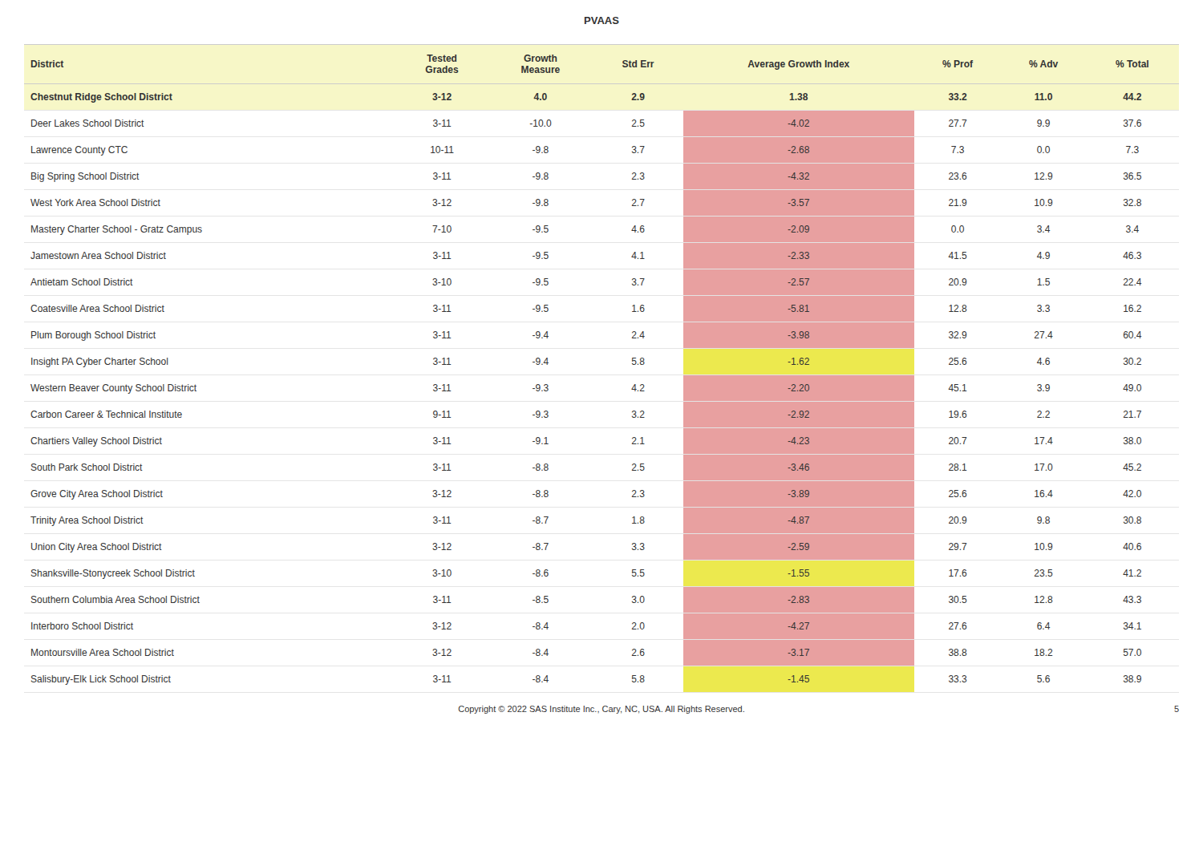PVAAS
| District | Tested Grades | Growth Measure | Std Err | Average Growth Index | % Prof | % Adv | % Total |
| --- | --- | --- | --- | --- | --- | --- | --- |
| Chestnut Ridge School District | 3-12 | 4.0 | 2.9 | 1.38 | 33.2 | 11.0 | 44.2 |
| Deer Lakes School District | 3-11 | -10.0 | 2.5 | -4.02 | 27.7 | 9.9 | 37.6 |
| Lawrence County CTC | 10-11 | -9.8 | 3.7 | -2.68 | 7.3 | 0.0 | 7.3 |
| Big Spring School District | 3-11 | -9.8 | 2.3 | -4.32 | 23.6 | 12.9 | 36.5 |
| West York Area School District | 3-12 | -9.8 | 2.7 | -3.57 | 21.9 | 10.9 | 32.8 |
| Mastery Charter School - Gratz Campus | 7-10 | -9.5 | 4.6 | -2.09 | 0.0 | 3.4 | 3.4 |
| Jamestown Area School District | 3-11 | -9.5 | 4.1 | -2.33 | 41.5 | 4.9 | 46.3 |
| Antietam School District | 3-10 | -9.5 | 3.7 | -2.57 | 20.9 | 1.5 | 22.4 |
| Coatesville Area School District | 3-11 | -9.5 | 1.6 | -5.81 | 12.8 | 3.3 | 16.2 |
| Plum Borough School District | 3-11 | -9.4 | 2.4 | -3.98 | 32.9 | 27.4 | 60.4 |
| Insight PA Cyber Charter School | 3-11 | -9.4 | 5.8 | -1.62 | 25.6 | 4.6 | 30.2 |
| Western Beaver County School District | 3-11 | -9.3 | 4.2 | -2.20 | 45.1 | 3.9 | 49.0 |
| Carbon Career & Technical Institute | 9-11 | -9.3 | 3.2 | -2.92 | 19.6 | 2.2 | 21.7 |
| Chartiers Valley School District | 3-11 | -9.1 | 2.1 | -4.23 | 20.7 | 17.4 | 38.0 |
| South Park School District | 3-11 | -8.8 | 2.5 | -3.46 | 28.1 | 17.0 | 45.2 |
| Grove City Area School District | 3-12 | -8.8 | 2.3 | -3.89 | 25.6 | 16.4 | 42.0 |
| Trinity Area School District | 3-11 | -8.7 | 1.8 | -4.87 | 20.9 | 9.8 | 30.8 |
| Union City Area School District | 3-12 | -8.7 | 3.3 | -2.59 | 29.7 | 10.9 | 40.6 |
| Shanksville-Stonycreek School District | 3-10 | -8.6 | 5.5 | -1.55 | 17.6 | 23.5 | 41.2 |
| Southern Columbia Area School District | 3-11 | -8.5 | 3.0 | -2.83 | 30.5 | 12.8 | 43.3 |
| Interboro School District | 3-12 | -8.4 | 2.0 | -4.27 | 27.6 | 6.4 | 34.1 |
| Montoursville Area School District | 3-12 | -8.4 | 2.6 | -3.17 | 38.8 | 18.2 | 57.0 |
| Salisbury-Elk Lick School District | 3-11 | -8.4 | 5.8 | -1.45 | 33.3 | 5.6 | 38.9 |
Copyright © 2022 SAS Institute Inc., Cary, NC, USA. All Rights Reserved. 5